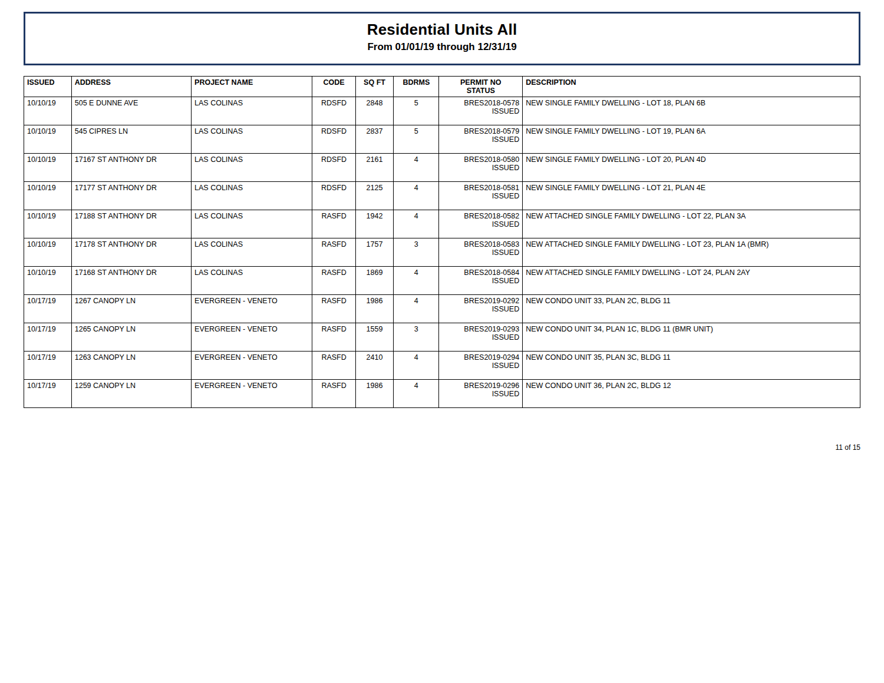Residential Units All
From 01/01/19 through 12/31/19
| ISSUED | ADDRESS | PROJECT NAME | CODE | SQ FT | BDRMS | PERMIT NO STATUS | DESCRIPTION |
| --- | --- | --- | --- | --- | --- | --- | --- |
| 10/10/19 | 505 E DUNNE AVE | LAS COLINAS | RDSFD | 2848 | 5 | BRES2018-0578 ISSUED | NEW SINGLE FAMILY DWELLING - LOT 18, PLAN 6B |
| 10/10/19 | 545 CIPRES LN | LAS COLINAS | RDSFD | 2837 | 5 | BRES2018-0579 ISSUED | NEW SINGLE FAMILY DWELLING - LOT 19, PLAN 6A |
| 10/10/19 | 17167 ST ANTHONY DR | LAS COLINAS | RDSFD | 2161 | 4 | BRES2018-0580 ISSUED | NEW SINGLE FAMILY DWELLING - LOT 20, PLAN 4D |
| 10/10/19 | 17177 ST ANTHONY DR | LAS COLINAS | RDSFD | 2125 | 4 | BRES2018-0581 ISSUED | NEW SINGLE FAMILY DWELLING - LOT 21, PLAN 4E |
| 10/10/19 | 17188 ST ANTHONY DR | LAS COLINAS | RASFD | 1942 | 4 | BRES2018-0582 ISSUED | NEW ATTACHED SINGLE FAMILY DWELLING - LOT 22, PLAN 3A |
| 10/10/19 | 17178 ST ANTHONY DR | LAS COLINAS | RASFD | 1757 | 3 | BRES2018-0583 ISSUED | NEW ATTACHED SINGLE FAMILY DWELLING - LOT 23, PLAN 1A (BMR) |
| 10/10/19 | 17168 ST ANTHONY DR | LAS COLINAS | RASFD | 1869 | 4 | BRES2018-0584 ISSUED | NEW ATTACHED SINGLE FAMILY DWELLING - LOT 24, PLAN 2AY |
| 10/17/19 | 1267 CANOPY LN | EVERGREEN - VENETO | RASFD | 1986 | 4 | BRES2019-0292 ISSUED | NEW CONDO UNIT 33, PLAN 2C, BLDG 11 |
| 10/17/19 | 1265 CANOPY LN | EVERGREEN - VENETO | RASFD | 1559 | 3 | BRES2019-0293 ISSUED | NEW CONDO UNIT 34, PLAN 1C, BLDG 11 (BMR UNIT) |
| 10/17/19 | 1263 CANOPY LN | EVERGREEN - VENETO | RASFD | 2410 | 4 | BRES2019-0294 ISSUED | NEW CONDO UNIT 35, PLAN 3C, BLDG 11 |
| 10/17/19 | 1259 CANOPY LN | EVERGREEN - VENETO | RASFD | 1986 | 4 | BRES2019-0296 ISSUED | NEW CONDO UNIT 36, PLAN 2C, BLDG 12 |
11 of 15